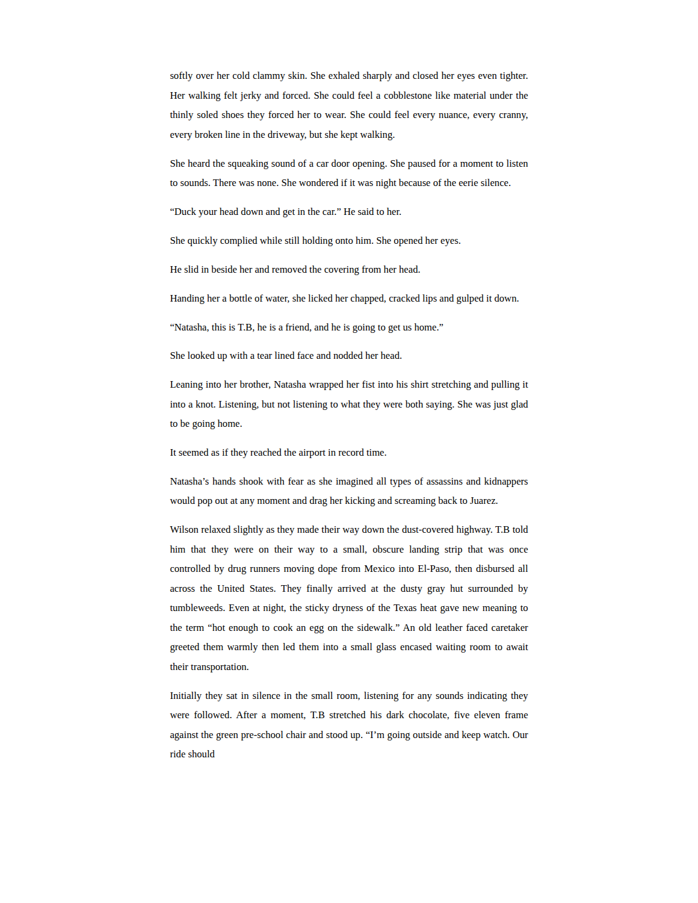softly over her cold clammy skin. She exhaled sharply and closed her eyes even tighter. Her walking felt jerky and forced. She could feel a cobblestone like material under the thinly soled shoes they forced her to wear. She could feel every nuance, every cranny, every broken line in the driveway, but she kept walking.
She heard the squeaking sound of a car door opening. She paused for a moment to listen to sounds. There was none. She wondered if it was night because of the eerie silence.
“Duck your head down and get in the car.” He said to her.
She quickly complied while still holding onto him. She opened her eyes.
He slid in beside her and removed the covering from her head.
Handing her a bottle of water, she licked her chapped, cracked lips and gulped it down.
“Natasha, this is T.B, he is a friend, and he is going to get us home.”
She looked up with a tear lined face and nodded her head.
Leaning into her brother, Natasha wrapped her fist into his shirt stretching and pulling it into a knot. Listening, but not listening to what they were both saying. She was just glad to be going home.
It seemed as if they reached the airport in record time.
Natasha’s hands shook with fear as she imagined all types of assassins and kidnappers would pop out at any moment and drag her kicking and screaming back to Juarez.
Wilson relaxed slightly as they made their way down the dust-covered highway. T.B told him that they were on their way to a small, obscure landing strip that was once controlled by drug runners moving dope from Mexico into El-Paso, then disbursed all across the United States. They finally arrived at the dusty gray hut surrounded by tumbleweeds. Even at night, the sticky dryness of the Texas heat gave new meaning to the term “hot enough to cook an egg on the sidewalk.” An old leather faced caretaker greeted them warmly then led them into a small glass encased waiting room to await their transportation.
Initially they sat in silence in the small room, listening for any sounds indicating they were followed. After a moment, T.B stretched his dark chocolate, five eleven frame against the green pre-school chair and stood up. “I’m going outside and keep watch. Our ride should